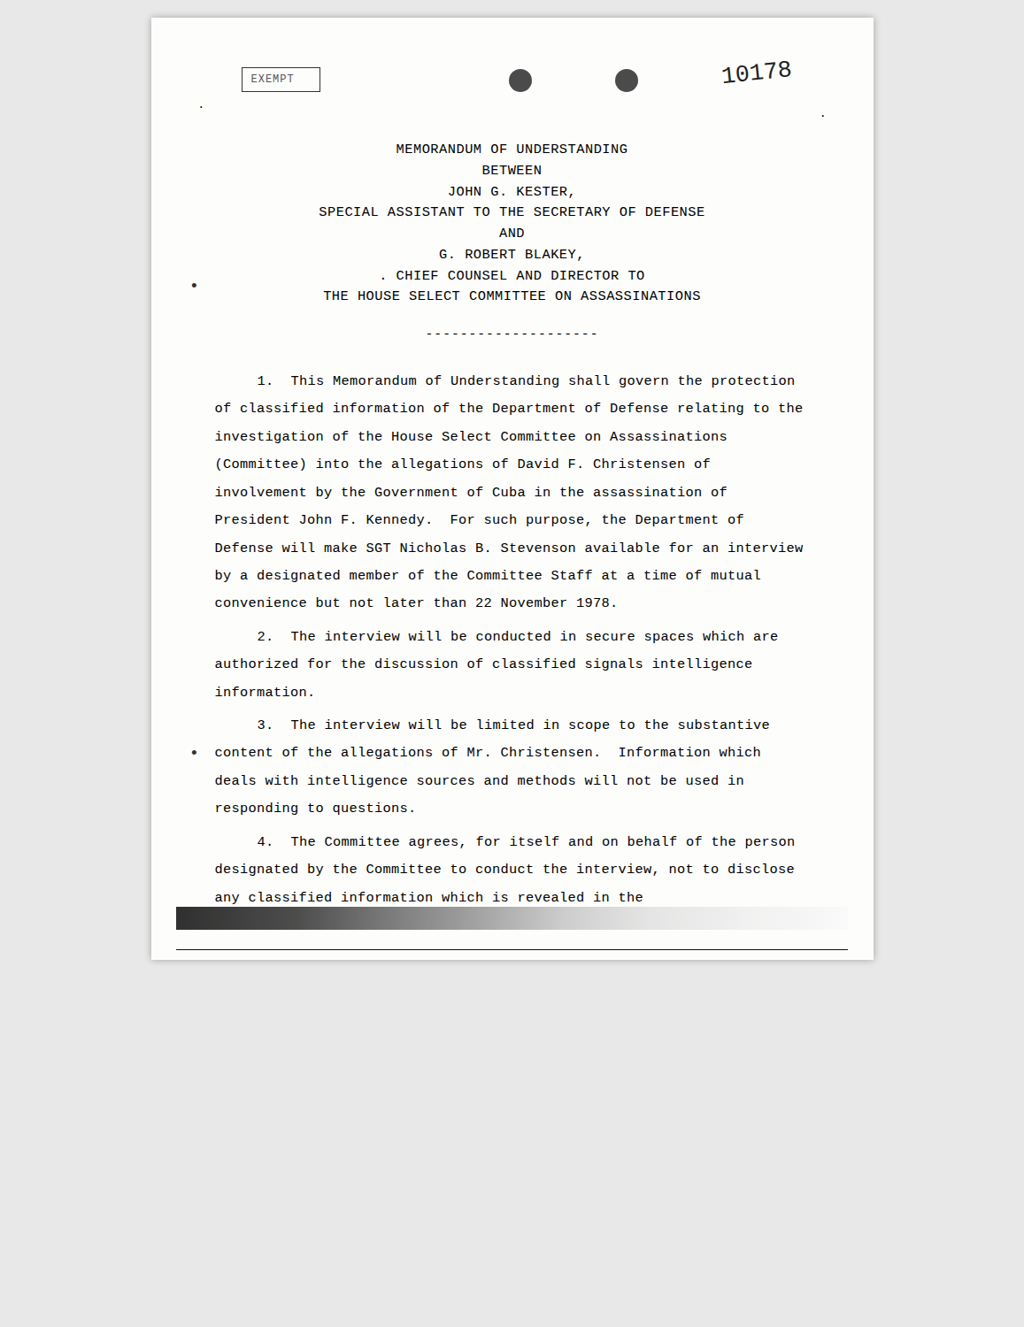EXEMPT
10178
.
.
MEMORANDUM OF UNDERSTANDING
BETWEEN
JOHN G. KESTER,
SPECIAL ASSISTANT TO THE SECRETARY OF DEFENSE
AND
G. ROBERT BLAKEY,
. CHIEF COUNSEL AND DIRECTOR TO
THE HOUSE SELECT COMMITTEE ON ASSASSINATIONS
--------------------
•
1. This Memorandum of Understanding shall govern the protection of classified information of the Department of Defense relating to the investigation of the House Select Committee on Assassinations (Committee) into the allegations of David F. Christensen of involvement by the Government of Cuba in the assassination of President John F. Kennedy. For such purpose, the Department of Defense will make SGT Nicholas B. Stevenson available for an interview by a designated member of the Committee Staff at a time of mutual convenience but not later than 22 November 1978.
2. The interview will be conducted in secure spaces which are authorized for the discussion of classified signals intelligence information.
3. The interview will be limited in scope to the substantive content of the allegations of Mr. Christensen. Information which deals with intelligence sources and methods will not be used in responding to questions.
4. The Committee agrees, for itself and on behalf of the person designated by the Committee to conduct the interview, not to disclose any classified information which is revealed in the
•